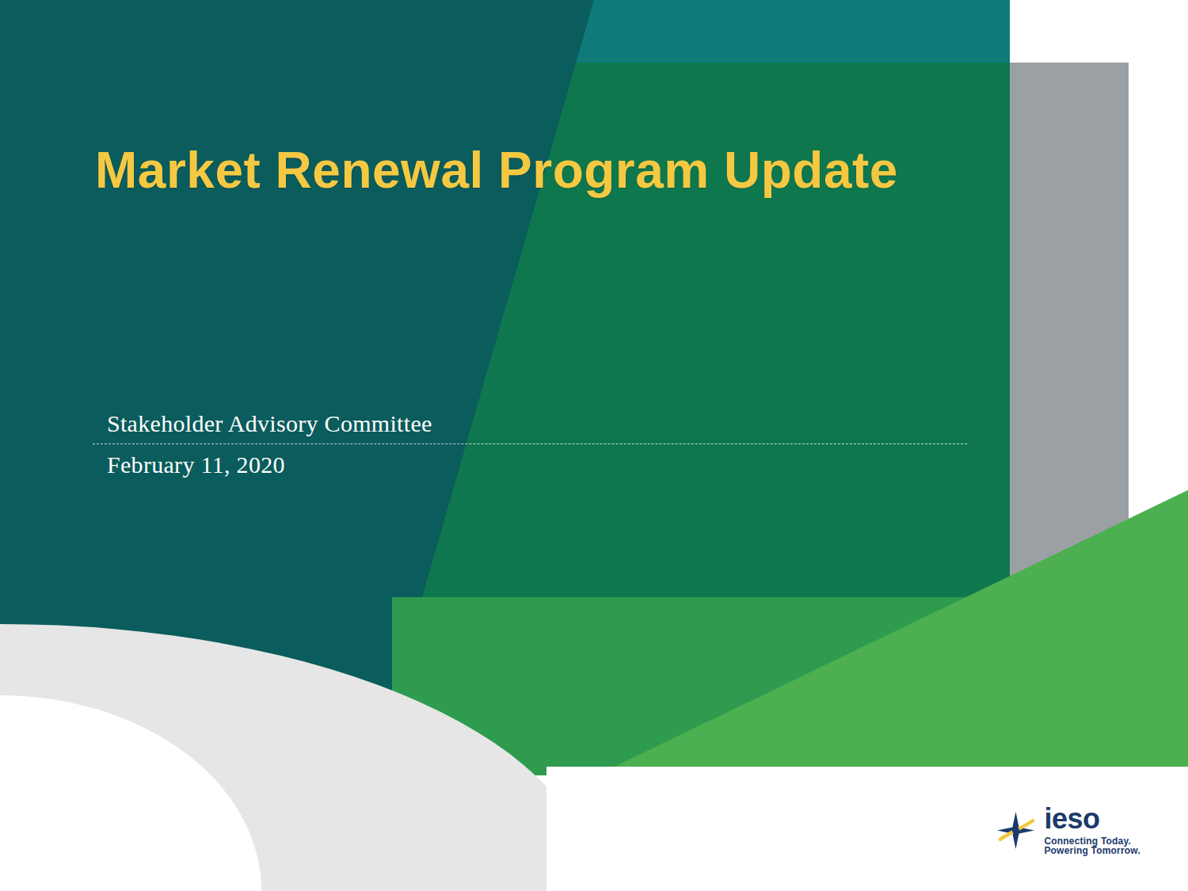Market Renewal Program Update
Stakeholder Advisory Committee
February 11, 2020
ieso Connecting Today. Powering Tomorrow.